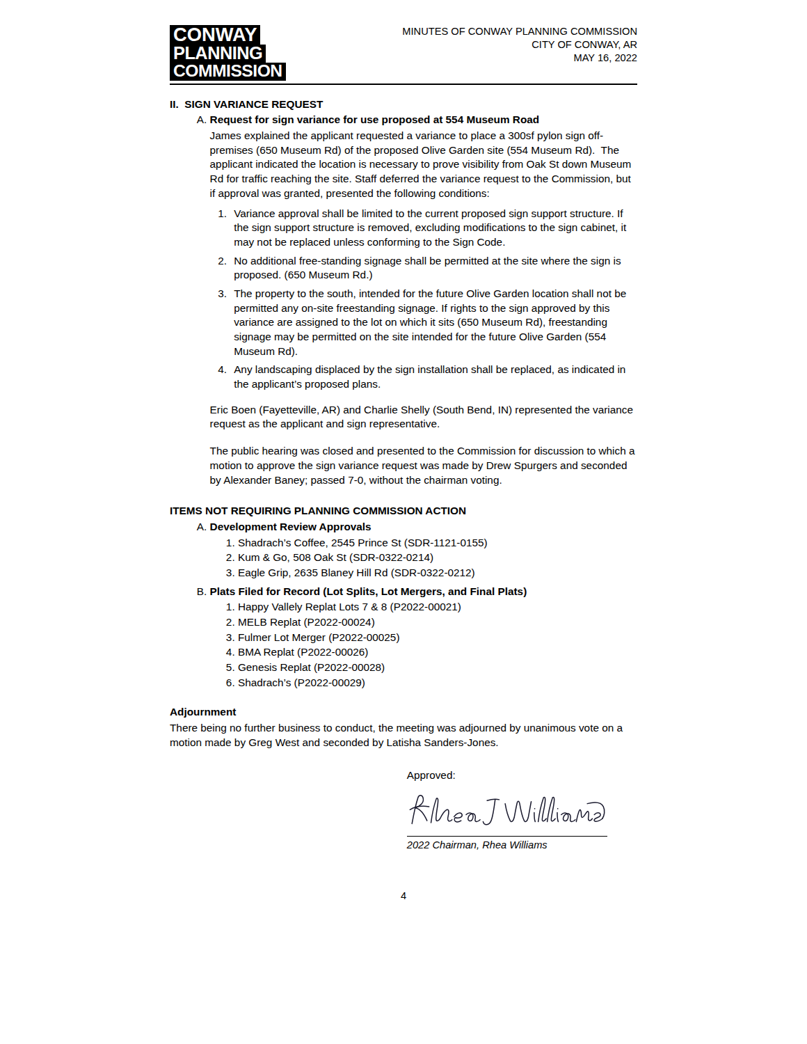CONWAY PLANNING COMMISSION
MINUTES OF CONWAY PLANNING COMMISSION
CITY OF CONWAY, AR
MAY 16, 2022
II. SIGN VARIANCE REQUEST
Request for sign variance for use proposed at 554 Museum Road
James explained the applicant requested a variance to place a 300sf pylon sign off-premises (650 Museum Rd) of the proposed Olive Garden site (554 Museum Rd). The applicant indicated the location is necessary to prove visibility from Oak St down Museum Rd for traffic reaching the site. Staff deferred the variance request to the Commission, but if approval was granted, presented the following conditions:
Variance approval shall be limited to the current proposed sign support structure. If the sign support structure is removed, excluding modifications to the sign cabinet, it may not be replaced unless conforming to the Sign Code.
No additional free-standing signage shall be permitted at the site where the sign is proposed. (650 Museum Rd.)
The property to the south, intended for the future Olive Garden location shall not be permitted any on-site freestanding signage. If rights to the sign approved by this variance are assigned to the lot on which it sits (650 Museum Rd), freestanding signage may be permitted on the site intended for the future Olive Garden (554 Museum Rd).
Any landscaping displaced by the sign installation shall be replaced, as indicated in the applicant’s proposed plans.
Eric Boen (Fayetteville, AR) and Charlie Shelly (South Bend, IN) represented the variance request as the applicant and sign representative.
The public hearing was closed and presented to the Commission for discussion to which a motion to approve the sign variance request was made by Drew Spurgers and seconded by Alexander Baney; passed 7-0, without the chairman voting.
ITEMS NOT REQUIRING PLANNING COMMISSION ACTION
Development Review Approvals
Shadrach’s Coffee, 2545 Prince St (SDR-1121-0155)
Kum & Go, 508 Oak St (SDR-0322-0214)
Eagle Grip, 2635 Blaney Hill Rd (SDR-0322-0212)
Plats Filed for Record (Lot Splits, Lot Mergers, and Final Plats)
Happy Vallely Replat Lots 7 & 8 (P2022-00021)
MELB Replat (P2022-00024)
Fulmer Lot Merger (P2022-00025)
BMA Replat (P2022-00026)
Genesis Replat (P2022-00028)
Shadrach’s (P2022-00029)
Adjournment
There being no further business to conduct, the meeting was adjourned by unanimous vote on a motion made by Greg West and seconded by Latisha Sanders-Jones.
Approved:
2022 Chairman, Rhea Williams
4